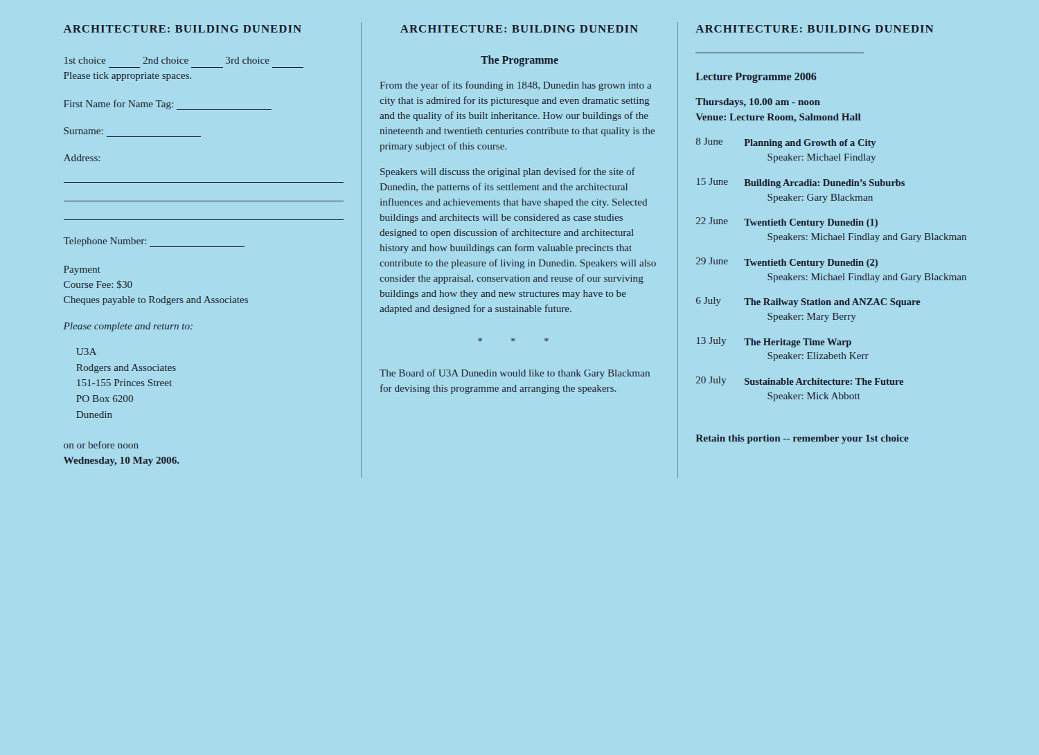Architecture: Building Dunedin
1st choice 2nd choice 3rd choice
Please tick appropriate spaces.
First Name for Name Tag: Surname: Address: Telephone Number:
Payment
Course Fee: $30
Cheques payable to Rodgers and Associates
Please complete and return to:
U3A
Rodgers and Associates
151-155 Princes Street
PO Box 6200
Dunedin
on or before noon
Wednesday, 10 May 2006.
Architecture: Building Dunedin
The Programme
From the year of its founding in 1848, Dunedin has grown into a city that is admired for its picturesque and even dramatic setting and the quality of its built inheritance. How our buildings of the nineteenth and twentieth centuries contribute to that quality is the primary subject of this course.
Speakers will discuss the original plan devised for the site of Dunedin, the patterns of its settlement and the architectural influences and achievements that have shaped the city. Selected buildings and architects will be considered as case studies designed to open discussion of architecture and architectural history and how buuildings can form valuable precincts that contribute to the pleasure of living in Dunedin. Speakers will also consider the appraisal, conservation and reuse of our surviving buildings and how they and new structures may have to be adapted and designed for a sustainable future.
* * *
The Board of U3A Dunedin would like to thank Gary Blackman for devising this programme and arranging the speakers.
Architecture: Building Dunedin
Lecture Programme 2006
Thursdays, 10.00 am - noon
Venue: Lecture Room, Salmond Hall
Lecture dates, topics and speakers
| 8 June | Planning and Growth of a City Speaker: Michael Findlay |
| 15 June | Building Arcadia: Dunedin’s Suburbs Speaker: Gary Blackman |
| 22 June | Twentieth Century Dunedin (1) Speakers: Michael Findlay and Gary Blackman |
| 29 June | Twentieth Century Dunedin (2) Speakers: Michael Findlay and Gary Blackman |
| 6 July | The Railway Station and ANZAC Square Speaker: Mary Berry |
| 13 July | The Heritage Time Warp Speaker: Elizabeth Kerr |
| 20 July | Sustainable Architecture: The Future Speaker: Mick Abbott |
Retain this portion -- remember your 1st choice